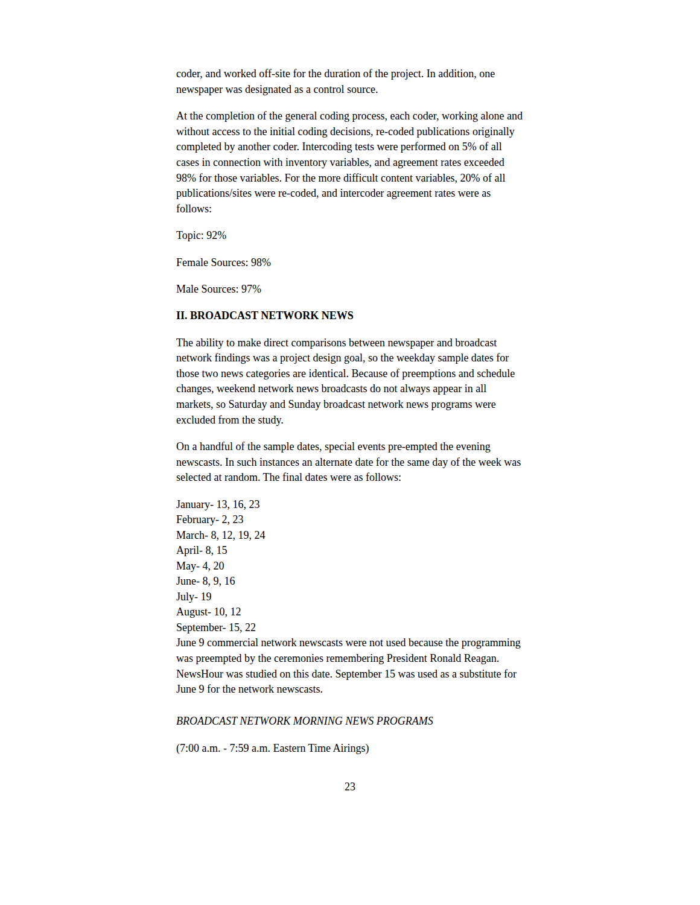coder, and worked off-site for the duration of the project. In addition, one newspaper was designated as a control source.
At the completion of the general coding process, each coder, working alone and without access to the initial coding decisions, re-coded publications originally completed by another coder. Intercoding tests were performed on 5% of all cases in connection with inventory variables, and agreement rates exceeded 98% for those variables. For the more difficult content variables, 20% of all publications/sites were re-coded, and intercoder agreement rates were as follows:
Topic: 92%
Female Sources: 98%
Male Sources: 97%
II. BROADCAST NETWORK NEWS
The ability to make direct comparisons between newspaper and broadcast network findings was a project design goal, so the weekday sample dates for those two news categories are identical. Because of preemptions and schedule changes, weekend network news broadcasts do not always appear in all markets, so Saturday and Sunday broadcast network news programs were excluded from the study.
On a handful of the sample dates, special events pre-empted the evening newscasts. In such instances an alternate date for the same day of the week was selected at random. The final dates were as follows:
January- 13, 16, 23
February- 2, 23
March- 8, 12, 19, 24
April- 8, 15
May- 4, 20
June- 8, 9, 16
July- 19
August- 10, 12
September- 15, 22
June 9 commercial network newscasts were not used because the programming was preempted by the ceremonies remembering President Ronald Reagan. NewsHour was studied on this date. September 15 was used as a substitute for June 9 for the network newscasts.
BROADCAST NETWORK MORNING NEWS PROGRAMS
(7:00 a.m. - 7:59 a.m. Eastern Time Airings)
23